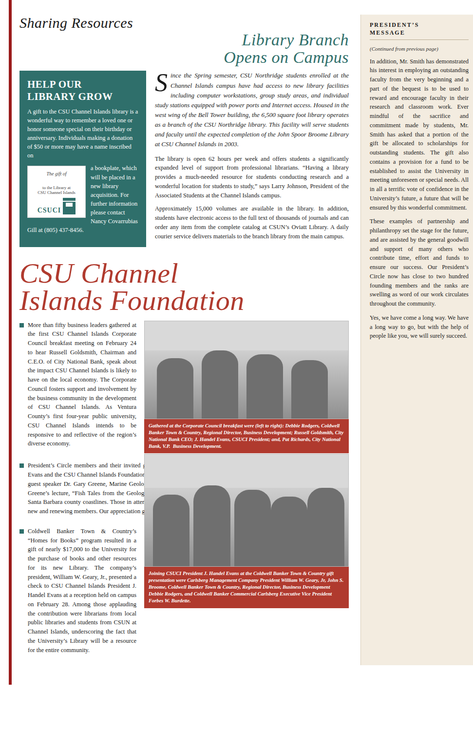Sharing Resources
Library Branch
Opens on Campus
HELP OUR
LIBRARY GROW
A gift to the CSU Channel Islands library is a wonderful way to remember a loved one or honor someone special on their birthday or anniversary. Individuals making a donation of $50 or more may have a name inscribed on
The gift of
to the Library at
CSU Channel Islands
CSUCI
a bookplate, which will be placed in a new library acquisition. For further information please contact Nancy Covarrubias Gill at (805) 437-8456.
Since the Spring semester, CSU Northridge students enrolled at the Channel Islands campus have had access to new library facilities including computer workstations, group study areas, and individual study stations equipped with power ports and Internet access. Housed in the west wing of the Bell Tower building, the 6,500 square foot library operates as a branch of the CSU Northridge library. This facility will serve students and faculty until the expected completion of the John Spoor Broome Library at CSU Channel Islands in 2003.
The library is open 62 hours per week and offers students a significantly expanded level of support from professional librarians. “Having a library provides a much-needed resource for students conducting research and a wonderful location for students to study,” says Larry Johnson, President of the Associated Students at the Channel Islands campus.
Approximately 15,000 volumes are available in the library. In addition, students have electronic access to the full text of thousands of journals and can order any item from the complete catalog at CSUN’s Oviatt Library. A daily courier service delivers materials to the branch library from the main campus.
CSU Channel Islands Foundation
Gathered at the Corporate Council breakfast were (left to right): Debbie Rodgers, Coldwell Banker Town & Country, Regional Director, Business Development; Russell Goldsmith, City National Bank CEO; J. Handel Evans, CSUCI President; and, Pat Richards, City National Bank, V.P. Business Development.
More than fifty business leaders gathered at the first CSU Channel Islands Corporate Council breakfast meeting on February 24 to hear Russell Goldsmith, Chairman and C.E.O. of City National Bank, speak about the impact CSU Channel Islands is likely to have on the local economy. The Corporate Council fosters support and involvement by the business community in the development of CSU Channel Islands. As Ventura County’s first four-year public university, CSU Channel Islands intends to be responsive to and reflective of the region’s diverse economy.
President’s Circle members and their invited guests attended the first President’s Circle Lecture hosted by President J. Handel Evans and the CSU Channel Islands Foundation. Over 100 people attended a coffee and dessert reception prior to a presentation by guest speaker Dr. Gary Greene, Marine Geologist of the Moss Landing Marine Laboratories and San Jose State University. Dr. Greene’s lecture, “Fish Tales from the Geological Zone of the Channel Islands,” highlighted marine life along the Ventura and Santa Barbara county coastlines. Those in attendance were also treated to a preview of this year’s keepsake for President’s Circle new and renewing members. Our appreciation goes to Barber Ford of Ventura, the event’s sponsor.
Joining CSUCI President J. Handel Evans at the Coldwell Banker Town & Country gift presentation were Carlsberg Management Company President William W. Geary, Jr, John S. Broome, Coldwell Banker Town & Country, Regional Director, Business Development Debbie Rodgers, and Coldwell Banker Commercial Carlsberg Executive Vice President Forbes W. Burdette.
Coldwell Banker Town & Country’s “Homes for Books” program resulted in a gift of nearly $17,000 to the University for the purchase of books and other resources for its new Library. The company’s president, William W. Geary, Jr., presented a check to CSU Channel Islands President J. Handel Evans at a reception held on campus on February 28. Among those applauding the contribution were librarians from local public libraries and students from CSUN at Channel Islands, underscoring the fact that the University’s Library will be a resource for the entire community.
PRESIDENT’S
MESSAGE
(Continued from previous page)
In addition, Mr. Smith has demonstrated his interest in employing an outstanding faculty from the very beginning and a part of the bequest is to be used to reward and encourage faculty in their research and classroom work. Ever mindful of the sacrifice and commitment made by students, Mr. Smith has asked that a portion of the gift be allocated to scholarships for outstanding students. The gift also contains a provision for a fund to be established to assist the University in meeting unforeseen or special needs. All in all a terrific vote of confidence in the University’s future, a future that will be ensured by this wonderful commitment.
These examples of partnership and philanthropy set the stage for the future, and are assisted by the general goodwill and support of many others who contribute time, effort and funds to ensure our success. Our President’s Circle now has close to two hundred founding members and the ranks are swelling as word of our work circulates throughout the community.
Yes, we have come a long way. We have a long way to go, but with the help of people like you, we will surely succeed.